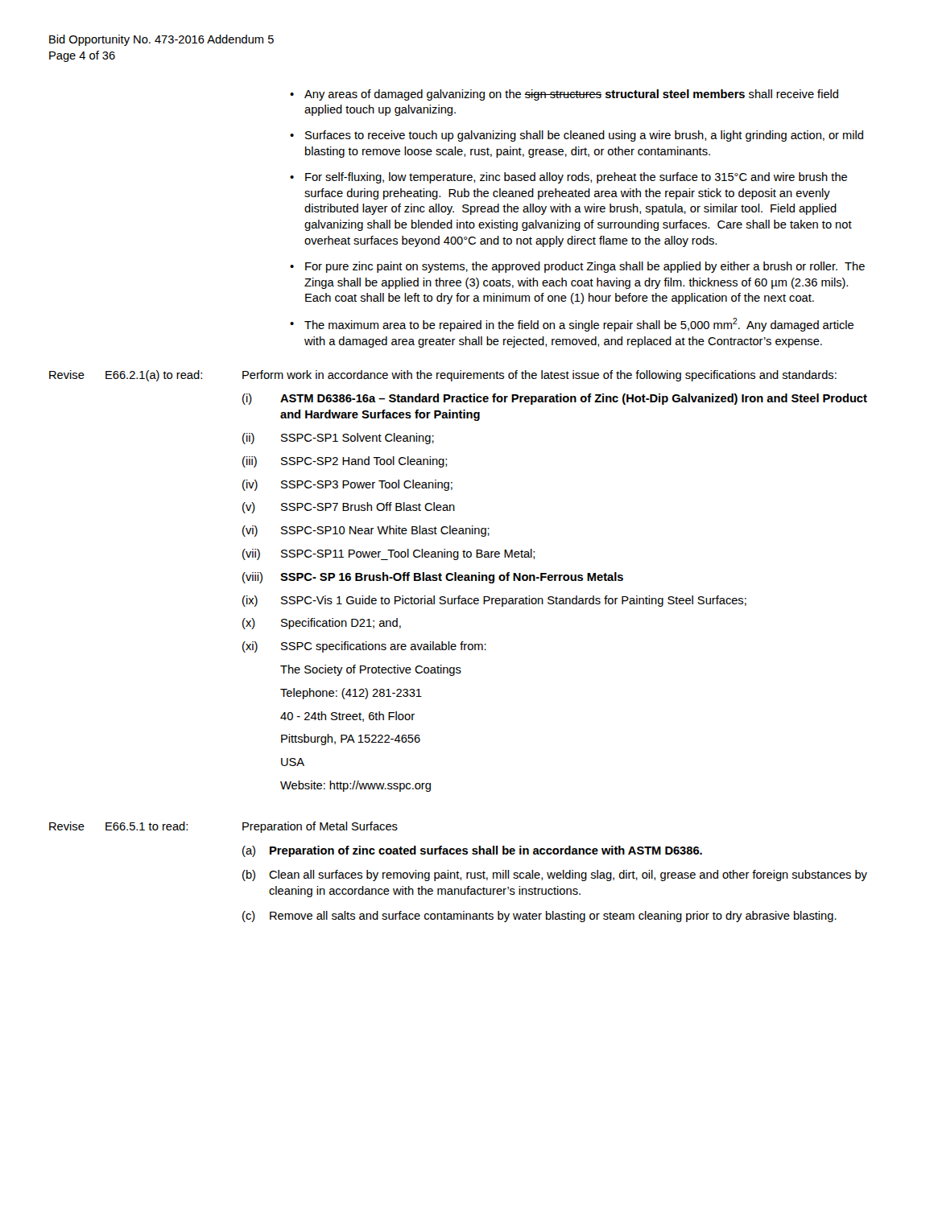Bid Opportunity No. 473-2016 Addendum 5
Page 4 of 36
Any areas of damaged galvanizing on the sign structures structural steel members shall receive field applied touch up galvanizing.
Surfaces to receive touch up galvanizing shall be cleaned using a wire brush, a light grinding action, or mild blasting to remove loose scale, rust, paint, grease, dirt, or other contaminants.
For self-fluxing, low temperature, zinc based alloy rods, preheat the surface to 315°C and wire brush the surface during preheating. Rub the cleaned preheated area with the repair stick to deposit an evenly distributed layer of zinc alloy. Spread the alloy with a wire brush, spatula, or similar tool. Field applied galvanizing shall be blended into existing galvanizing of surrounding surfaces. Care shall be taken to not overheat surfaces beyond 400°C and to not apply direct flame to the alloy rods.
For pure zinc paint on systems, the approved product Zinga shall be applied by either a brush or roller. The Zinga shall be applied in three (3) coats, with each coat having a dry film. thickness of 60 µm (2.36 mils). Each coat shall be left to dry for a minimum of one (1) hour before the application of the next coat.
The maximum area to be repaired in the field on a single repair shall be 5,000 mm2. Any damaged article with a damaged area greater shall be rejected, removed, and replaced at the Contractor’s expense.
Revise
E66.2.1(a) to read:
Perform work in accordance with the requirements of the latest issue of the following specifications and standards:
(i) ASTM D6386-16a – Standard Practice for Preparation of Zinc (Hot-Dip Galvanized) Iron and Steel Product and Hardware Surfaces for Painting
(ii) SSPC-SP1 Solvent Cleaning;
(iii) SSPC-SP2 Hand Tool Cleaning;
(iv) SSPC-SP3 Power Tool Cleaning;
(v) SSPC-SP7 Brush Off Blast Clean
(vi) SSPC-SP10 Near White Blast Cleaning;
(vii) SSPC-SP11 Power_Tool Cleaning to Bare Metal;
(viii) SSPC- SP 16 Brush-Off Blast Cleaning of Non-Ferrous Metals
(ix) SSPC-Vis 1 Guide to Pictorial Surface Preparation Standards for Painting Steel Surfaces;
(x) Specification D21; and,
(xi) SSPC specifications are available from:
The Society of Protective Coatings
Telephone: (412) 281-2331
40 - 24th Street, 6th Floor
Pittsburgh, PA 15222-4656
USA
Website: http://www.sspc.org
Revise
E66.5.1 to read:
Preparation of Metal Surfaces
(a) Preparation of zinc coated surfaces shall be in accordance with ASTM D6386.
(b) Clean all surfaces by removing paint, rust, mill scale, welding slag, dirt, oil, grease and other foreign substances by cleaning in accordance with the manufacturer’s instructions.
(c) Remove all salts and surface contaminants by water blasting or steam cleaning prior to dry abrasive blasting.